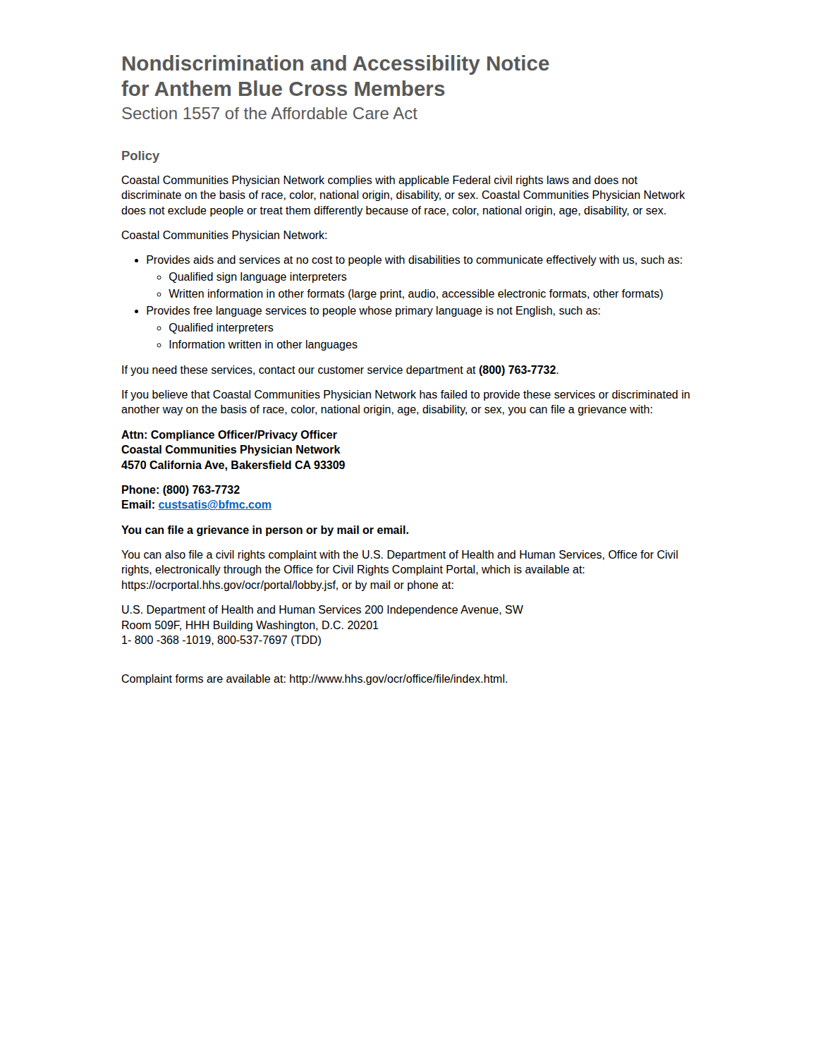Nondiscrimination and Accessibility Noticefor Anthem Blue Cross Members
Section 1557 of the Affordable Care Act
Policy
Coastal Communities Physician Network complies with applicable Federal civil rights laws and does not discriminate on the basis of race, color, national origin, disability, or sex. Coastal Communities Physician Network does not exclude people or treat them differently because of race, color, national origin, age, disability, or sex.
Coastal Communities Physician Network:
Provides aids and services at no cost to people with disabilities to communicate effectively with us, such as:
Qualified sign language interpreters
Written information in other formats (large print, audio, accessible electronic formats, other formats)
Provides free language services to people whose primary language is not English, such as:
Qualified interpreters
Information written in other languages
If you need these services, contact our customer service department at (800) 763-7732.
If you believe that Coastal Communities Physician Network has failed to provide these services or discriminated in another way on the basis of race, color, national origin, age, disability, or sex, you can file a grievance with:
Attn: Compliance Officer/Privacy Officer
Coastal Communities Physician Network
4570 California Ave, Bakersfield CA 93309 Phone: (800) 763-7732
Email: custsatis@bfmc.com You can file a grievance in person or by mail or email.
You can also file a civil rights complaint with the U.S. Department of Health and Human Services, Office for Civil rights, electronically through the Office for Civil Rights Complaint Portal, which is available at: https://ocrportal.hhs.gov/ocr/portal/lobby.jsf, or by mail or phone at:
U.S. Department of Health and Human Services 200 Independence Avenue, SW
Room 509F, HHH Building Washington, D.C. 20201
1- 800 -368 -1019, 800-537-7697 (TDD)
Complaint forms are available at: http://www.hhs.gov/ocr/office/file/index.html.